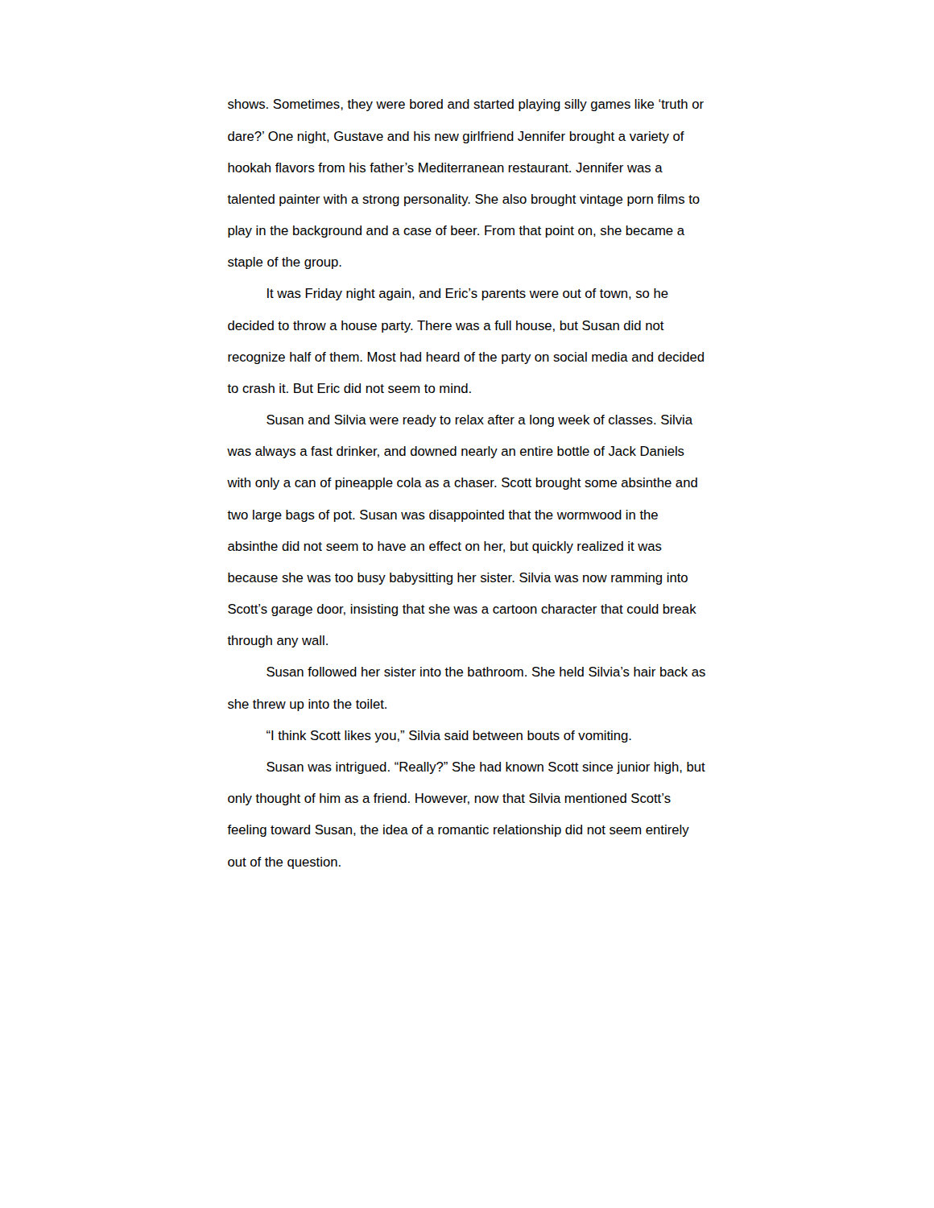shows. Sometimes, they were bored and started playing silly games like ‘truth or dare?’ One night, Gustave and his new girlfriend Jennifer brought a variety of hookah flavors from his father’s Mediterranean restaurant. Jennifer was a talented painter with a strong personality. She also brought vintage porn films to play in the background and a case of beer. From that point on, she became a staple of the group.
It was Friday night again, and Eric’s parents were out of town, so he decided to throw a house party. There was a full house, but Susan did not recognize half of them. Most had heard of the party on social media and decided to crash it. But Eric did not seem to mind.
Susan and Silvia were ready to relax after a long week of classes. Silvia was always a fast drinker, and downed nearly an entire bottle of Jack Daniels with only a can of pineapple cola as a chaser. Scott brought some absinthe and two large bags of pot. Susan was disappointed that the wormwood in the absinthe did not seem to have an effect on her, but quickly realized it was because she was too busy babysitting her sister. Silvia was now ramming into Scott’s garage door, insisting that she was a cartoon character that could break through any wall.
Susan followed her sister into the bathroom. She held Silvia’s hair back as she threw up into the toilet.
“I think Scott likes you,” Silvia said between bouts of vomiting.
Susan was intrigued. “Really?” She had known Scott since junior high, but only thought of him as a friend. However, now that Silvia mentioned Scott’s feeling toward Susan, the idea of a romantic relationship did not seem entirely out of the question.